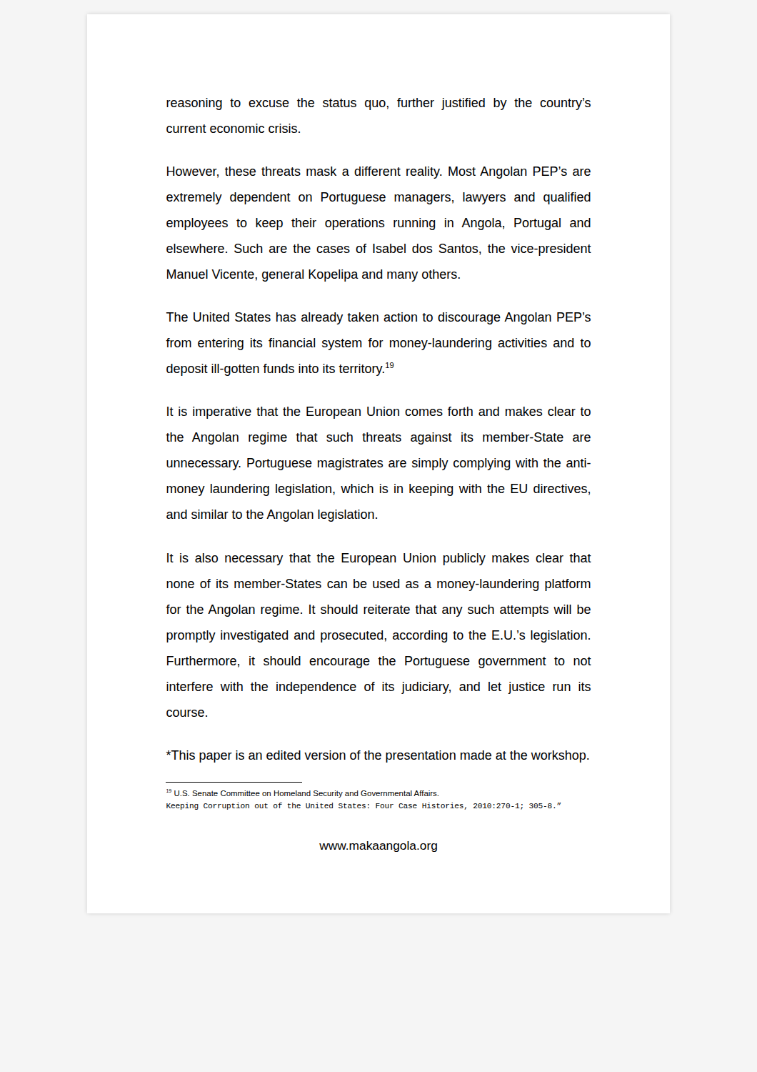reasoning to excuse the status quo, further justified by the country’s current economic crisis.
However, these threats mask a different reality. Most Angolan PEP’s are extremely dependent on Portuguese managers, lawyers and qualified employees to keep their operations running in Angola, Portugal and elsewhere. Such are the cases of Isabel dos Santos, the vice-president Manuel Vicente, general Kopelipa and many others.
The United States has already taken action to discourage Angolan PEP’s from entering its financial system for money-laundering activities and to deposit ill-gotten funds into its territory.19
It is imperative that the European Union comes forth and makes clear to the Angolan regime that such threats against its member-State are unnecessary. Portuguese magistrates are simply complying with the anti-money laundering legislation, which is in keeping with the EU directives, and similar to the Angolan legislation.
It is also necessary that the European Union publicly makes clear that none of its member-States can be used as a money-laundering platform for the Angolan regime. It should reiterate that any such attempts will be promptly investigated and prosecuted, according to the E.U.’s legislation. Furthermore, it should encourage the Portuguese government to not interfere with the independence of its judiciary, and let justice run its course.
*This paper is an edited version of the presentation made at the workshop.
19 U.S. Senate Committee on Homeland Security and Governmental Affairs. Keeping Corruption out of the United States: Four Case Histories, 2010:270-1; 305-8.”
www.makaangola.org